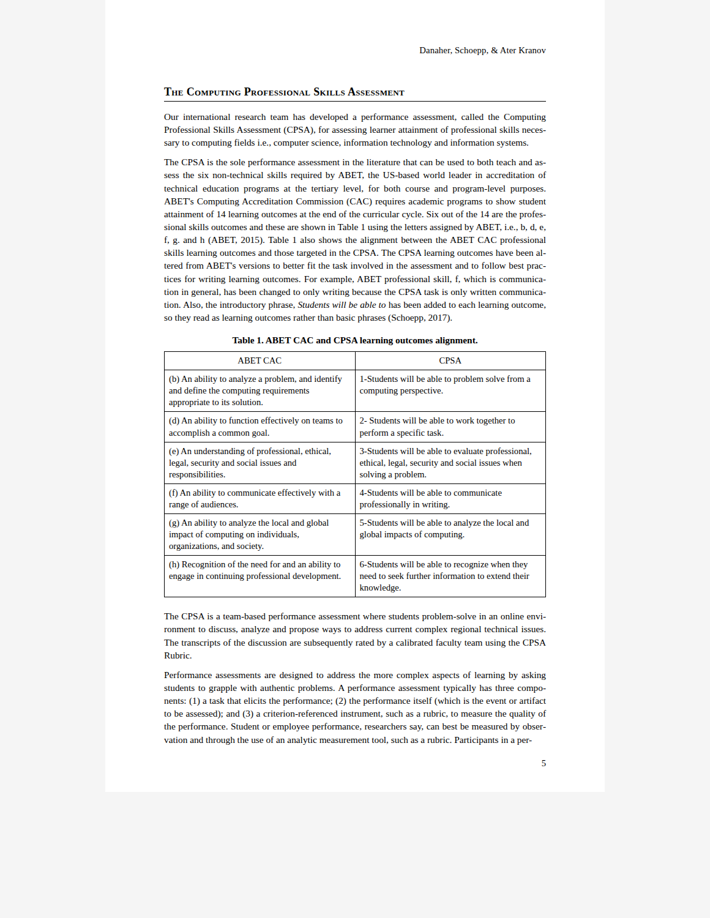Danaher, Schoepp, & Ater Kranov
The Computing Professional Skills Assessment
Our international research team has developed a performance assessment, called the Computing Professional Skills Assessment (CPSA), for assessing learner attainment of professional skills necessary to computing fields i.e., computer science, information technology and information systems.
The CPSA is the sole performance assessment in the literature that can be used to both teach and assess the six non-technical skills required by ABET, the US-based world leader in accreditation of technical education programs at the tertiary level, for both course and program-level purposes. ABET's Computing Accreditation Commission (CAC) requires academic programs to show student attainment of 14 learning outcomes at the end of the curricular cycle. Six out of the 14 are the professional skills outcomes and these are shown in Table 1 using the letters assigned by ABET, i.e., b, d, e, f, g. and h (ABET, 2015). Table 1 also shows the alignment between the ABET CAC professional skills learning outcomes and those targeted in the CPSA. The CPSA learning outcomes have been altered from ABET's versions to better fit the task involved in the assessment and to follow best practices for writing learning outcomes. For example, ABET professional skill, f, which is communication in general, has been changed to only writing because the CPSA task is only written communication. Also, the introductory phrase, Students will be able to has been added to each learning outcome, so they read as learning outcomes rather than basic phrases (Schoepp, 2017).
Table 1. ABET CAC and CPSA learning outcomes alignment.
| ABET CAC | CPSA |
| --- | --- |
| (b) An ability to analyze a problem, and identify and define the computing requirements appropriate to its solution. | 1-Students will be able to problem solve from a computing perspective. |
| (d) An ability to function effectively on teams to accomplish a common goal. | 2- Students will be able to work together to perform a specific task. |
| (e) An understanding of professional, ethical, legal, security and social issues and responsibilities. | 3-Students will be able to evaluate professional, ethical, legal, security and social issues when solving a problem. |
| (f) An ability to communicate effectively with a range of audiences. | 4-Students will be able to communicate professionally in writing. |
| (g) An ability to analyze the local and global impact of computing on individuals, organizations, and society. | 5-Students will be able to analyze the local and global impacts of computing. |
| (h) Recognition of the need for and an ability to engage in continuing professional development. | 6-Students will be able to recognize when they need to seek further information to extend their knowledge. |
The CPSA is a team-based performance assessment where students problem-solve in an online environment to discuss, analyze and propose ways to address current complex regional technical issues. The transcripts of the discussion are subsequently rated by a calibrated faculty team using the CPSA Rubric.
Performance assessments are designed to address the more complex aspects of learning by asking students to grapple with authentic problems. A performance assessment typically has three components: (1) a task that elicits the performance; (2) the performance itself (which is the event or artifact to be assessed); and (3) a criterion-referenced instrument, such as a rubric, to measure the quality of the performance. Student or employee performance, researchers say, can best be measured by observation and through the use of an analytic measurement tool, such as a rubric. Participants in a per-
5